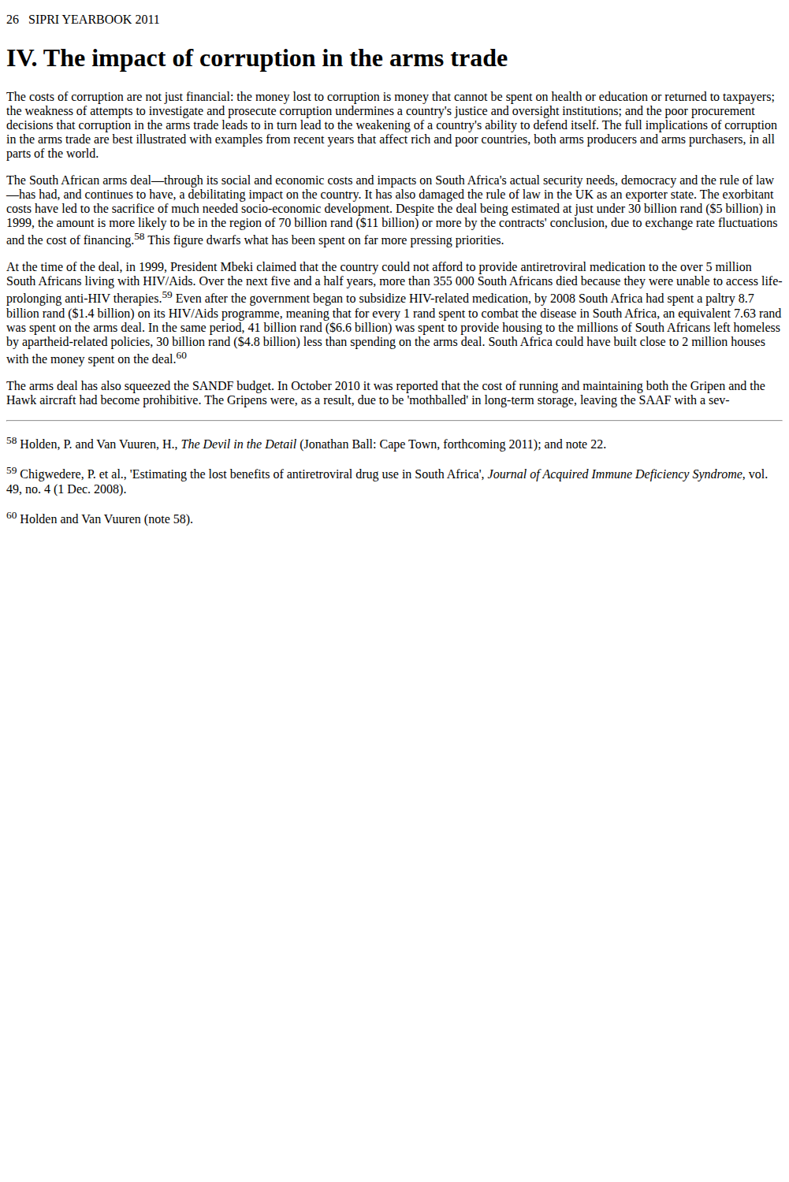26 SIPRI YEARBOOK 2011
IV. The impact of corruption in the arms trade
The costs of corruption are not just financial: the money lost to corruption is money that cannot be spent on health or education or returned to taxpayers; the weakness of attempts to investigate and prosecute corruption undermines a country's justice and oversight institutions; and the poor procurement decisions that corruption in the arms trade leads to in turn lead to the weakening of a country's ability to defend itself. The full implications of corruption in the arms trade are best illustrated with examples from recent years that affect rich and poor countries, both arms producers and arms purchasers, in all parts of the world.
The South African arms deal—through its social and economic costs and impacts on South Africa's actual security needs, democracy and the rule of law—has had, and continues to have, a debilitating impact on the country. It has also damaged the rule of law in the UK as an exporter state. The exorbitant costs have led to the sacrifice of much needed socio-economic development. Despite the deal being estimated at just under 30 billion rand ($5 billion) in 1999, the amount is more likely to be in the region of 70 billion rand ($11 billion) or more by the contracts' conclusion, due to exchange rate fluctuations and the cost of financing.58 This figure dwarfs what has been spent on far more pressing priorities.
At the time of the deal, in 1999, President Mbeki claimed that the country could not afford to provide antiretroviral medication to the over 5 million South Africans living with HIV/Aids. Over the next five and a half years, more than 355 000 South Africans died because they were unable to access life-prolonging anti-HIV therapies.59 Even after the government began to subsidize HIV-related medication, by 2008 South Africa had spent a paltry 8.7 billion rand ($1.4 billion) on its HIV/Aids programme, meaning that for every 1 rand spent to combat the disease in South Africa, an equivalent 7.63 rand was spent on the arms deal. In the same period, 41 billion rand ($6.6 billion) was spent to provide housing to the millions of South Africans left homeless by apartheid-related policies, 30 billion rand ($4.8 billion) less than spending on the arms deal. South Africa could have built close to 2 million houses with the money spent on the deal.60
The arms deal has also squeezed the SANDF budget. In October 2010 it was reported that the cost of running and maintaining both the Gripen and the Hawk aircraft had become prohibitive. The Gripens were, as a result, due to be 'mothballed' in long-term storage, leaving the SAAF with a sev-
58 Holden, P. and Van Vuuren, H., The Devil in the Detail (Jonathan Ball: Cape Town, forthcoming 2011); and note 22.
59 Chigwedere, P. et al., 'Estimating the lost benefits of antiretroviral drug use in South Africa', Journal of Acquired Immune Deficiency Syndrome, vol. 49, no. 4 (1 Dec. 2008).
60 Holden and Van Vuuren (note 58).